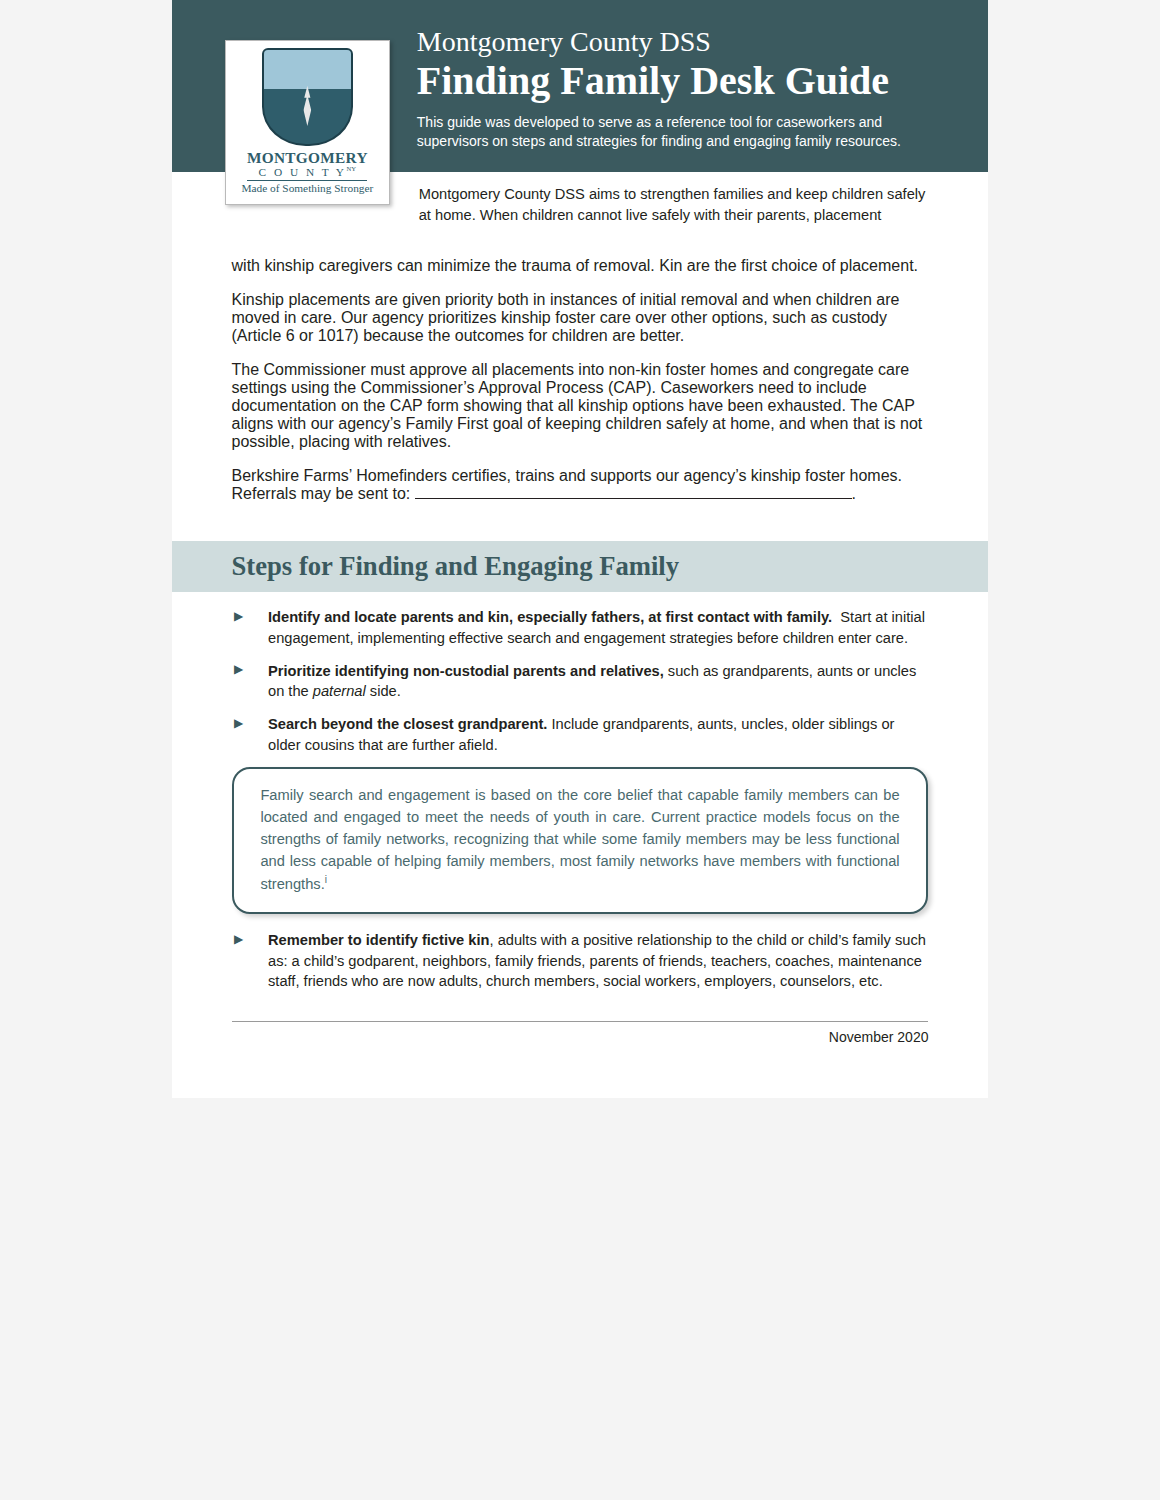MONTGOMERY
C O U N T YNY
Made of Something Stronger
Montgomery County DSS
Finding Family Desk Guide
This guide was developed to serve as a reference tool for caseworkers and supervisors on steps and strategies for finding and engaging family resources.
Montgomery County DSS aims to strengthen families and keep children safely at home. When children cannot live safely with their parents, placement
with kinship caregivers can minimize the trauma of removal. Kin are the first choice of placement.
Kinship placements are given priority both in instances of initial removal and when children are moved in care. Our agency prioritizes kinship foster care over other options, such as custody (Article 6 or 1017) because the outcomes for children are better.
The Commissioner must approve all placements into non-kin foster homes and congregate care settings using the Commissioner’s Approval Process (CAP). Caseworkers need to include documentation on the CAP form showing that all kinship options have been exhausted. The CAP aligns with our agency’s Family First goal of keeping children safely at home, and when that is not possible, placing with relatives.
Berkshire Farms’ Homefinders certifies, trains and supports our agency’s kinship foster homes. Referrals may be sent to: .
Steps for Finding and Engaging Family
Identify and locate parents and kin, especially fathers, at first contact with family. Start at initial engagement, implementing effective search and engagement strategies before children enter care.
Prioritize identifying non-custodial parents and relatives, such as grandparents, aunts or uncles on the paternal side.
Search beyond the closest grandparent. Include grandparents, aunts, uncles, older siblings or older cousins that are further afield.
Family search and engagement is based on the core belief that capable family members can be located and engaged to meet the needs of youth in care. Current practice models focus on the strengths of family networks, recognizing that while some family members may be less functional and less capable of helping family members, most family networks have members with functional strengths.i
Remember to identify fictive kin, adults with a positive relationship to the child or child’s family such as: a child’s godparent, neighbors, family friends, parents of friends, teachers, coaches, maintenance staff, friends who are now adults, church members, social workers, employers, counselors, etc.
November 2020